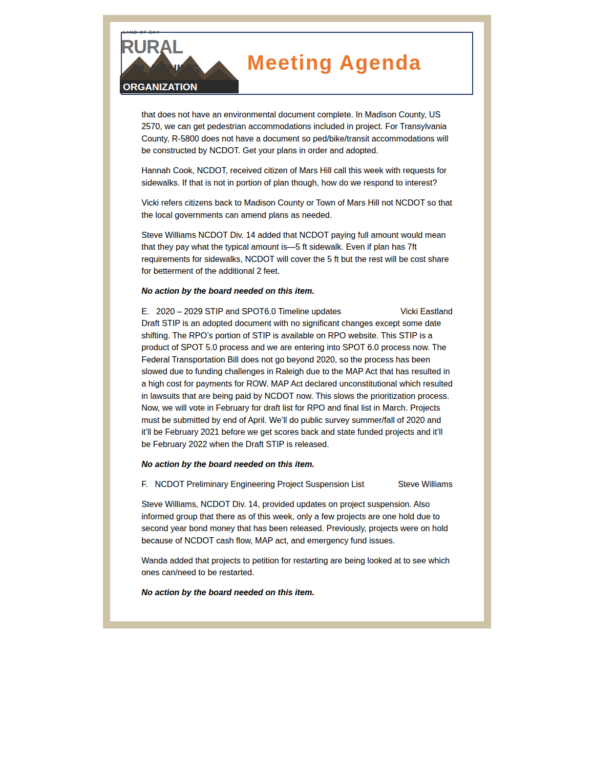Land of Sky Rural Planning Organization LAND OF SKY RURAL PLANNING ORGANIZATION
Meeting Agenda
that does not have an environmental document complete. In Madison County, US 2570, we can get pedestrian accommodations included in project. For Transylvania County, R-5800 does not have a document so ped/bike/transit accommodations will be constructed by NCDOT. Get your plans in order and adopted.
Hannah Cook, NCDOT, received citizen of Mars Hill call this week with requests for sidewalks. If that is not in portion of plan though, how do we respond to interest?
Vicki refers citizens back to Madison County or Town of Mars Hill not NCDOT so that the local governments can amend plans as needed.
Steve Williams NCDOT Div. 14 added that NCDOT paying full amount would mean that they pay what the typical amount is—5 ft sidewalk. Even if plan has 7ft requirements for sidewalks, NCDOT will cover the 5 ft but the rest will be cost share for betterment of the additional 2 feet.
No action by the board needed on this item.
E. 2020 – 2029 STIP and SPOT6.0 Timeline updates Vicki Eastland
Draft STIP is an adopted document with no significant changes except some date shifting. The RPO’s portion of STIP is available on RPO website. This STIP is a product of SPOT 5.0 process and we are entering into SPOT 6.0 process now. The Federal Transportation Bill does not go beyond 2020, so the process has been slowed due to funding challenges in Raleigh due to the MAP Act that has resulted in a high cost for payments for ROW. MAP Act declared unconstitutional which resulted in lawsuits that are being paid by NCDOT now. This slows the prioritization process. Now, we will vote in February for draft list for RPO and final list in March. Projects must be submitted by end of April. We’ll do public survey summer/fall of 2020 and it’ll be February 2021 before we get scores back and state funded projects and it’ll be February 2022 when the Draft STIP is released.
No action by the board needed on this item.
F. NCDOT Preliminary Engineering Project Suspension List Steve Williams
Steve Williams, NCDOT Div. 14, provided updates on project suspension. Also informed group that there as of this week, only a few projects are one hold due to second year bond money that has been released. Previously, projects were on hold because of NCDOT cash flow, MAP act, and emergency fund issues.
Wanda added that projects to petition for restarting are being looked at to see which ones can/need to be restarted.
No action by the board needed on this item.